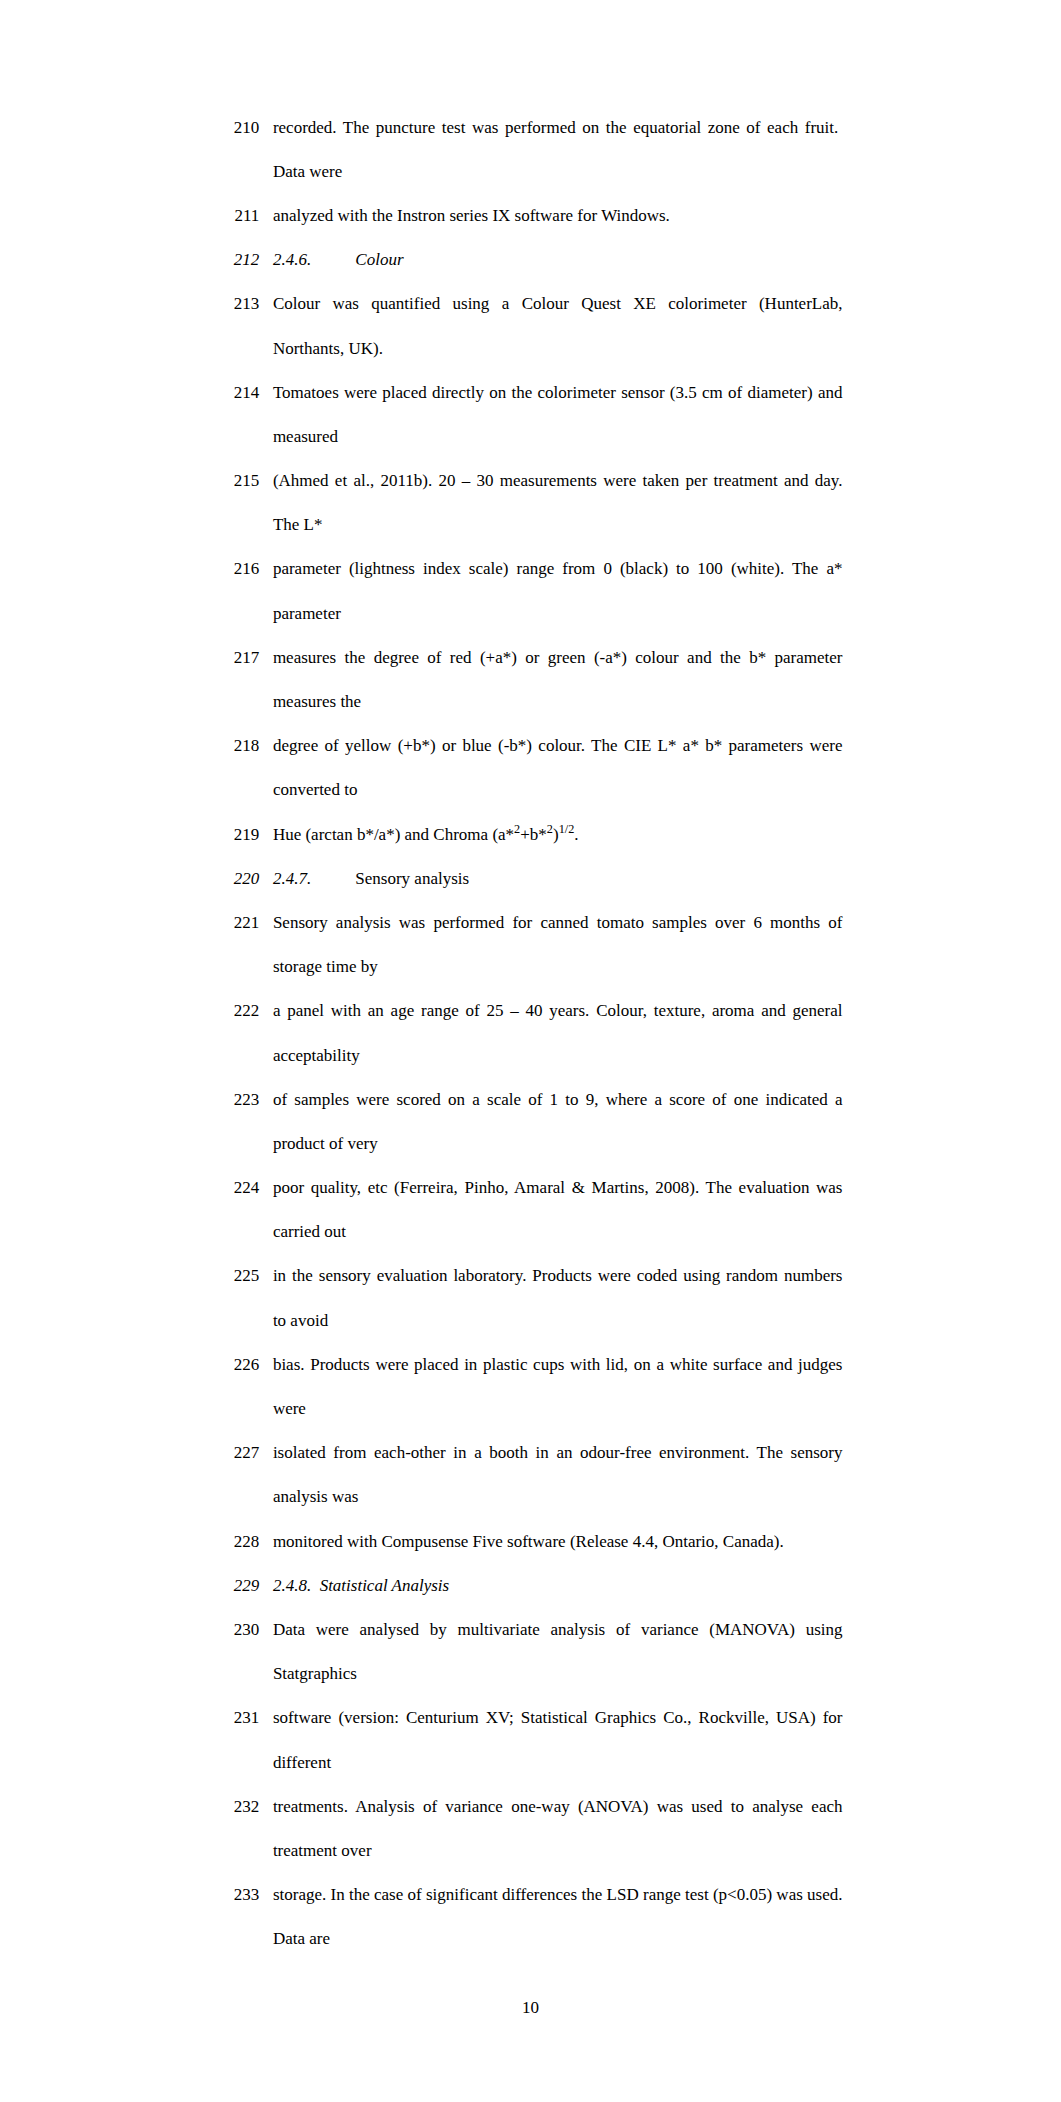recorded. The puncture test was performed on the equatorial zone of each fruit. Data were
analyzed with the Instron series IX software for Windows.
2.4.6. Colour
Colour was quantified using a Colour Quest XE colorimeter (HunterLab, Northants, UK).
Tomatoes were placed directly on the colorimeter sensor (3.5 cm of diameter) and measured
(Ahmed et al., 2011b). 20 – 30 measurements were taken per treatment and day. The L*
parameter (lightness index scale) range from 0 (black) to 100 (white). The a* parameter
measures the degree of red (+a*) or green (-a*) colour and the b* parameter measures the
degree of yellow (+b*) or blue (-b*) colour. The CIE L* a* b* parameters were converted to
Hue (arctan b*/a*) and Chroma (a*2+b*2)1/2.
2.4.7. Sensory analysis
Sensory analysis was performed for canned tomato samples over 6 months of storage time by
a panel with an age range of 25 – 40 years. Colour, texture, aroma and general acceptability
of samples were scored on a scale of 1 to 9, where a score of one indicated a product of very
poor quality, etc (Ferreira, Pinho, Amaral & Martins, 2008). The evaluation was carried out
in the sensory evaluation laboratory. Products were coded using random numbers to avoid
bias. Products were placed in plastic cups with lid, on a white surface and judges were
isolated from each-other in a booth in an odour-free environment. The sensory analysis was
monitored with Compusense Five software (Release 4.4, Ontario, Canada).
2.4.8. Statistical Analysis
Data were analysed by multivariate analysis of variance (MANOVA) using Statgraphics
software (version: Centurium XV; Statistical Graphics Co., Rockville, USA) for different
treatments. Analysis of variance one-way (ANOVA) was used to analyse each treatment over
storage. In the case of significant differences the LSD range test (p<0.05) was used. Data are
10